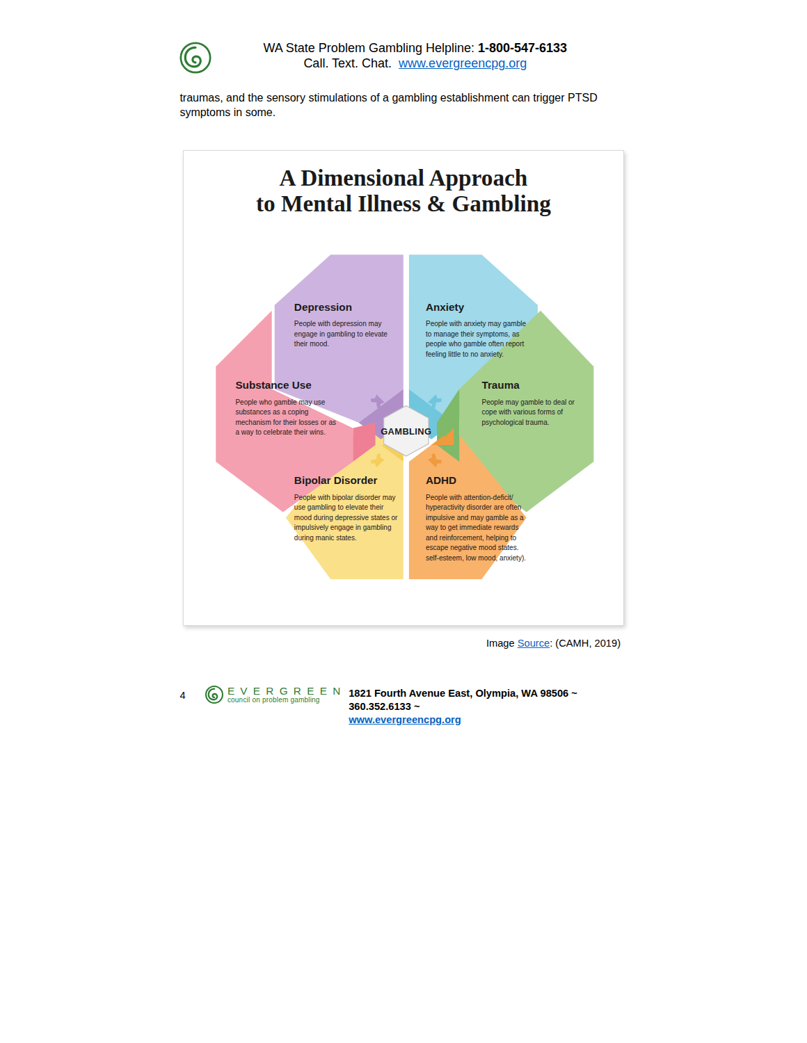WA State Problem Gambling Helpline: 1-800-547-6133
Call. Text. Chat. www.evergreencpg.org
traumas, and the sensory stimulations of a gambling establishment can trigger PTSD symptoms in some.
A Dimensional Approach
to Mental Illness & Gambling
GAMBLING Depression People with depression may engage in gambling to elevate their mood. Anxiety People with anxiety may gamble to manage their symptoms, as people who gamble often report feeling little to no anxiety. Trauma People may gamble to deal or cope with various forms of psychological trauma. ADHD People with attention-deficit/ hyperactivity disorder are often impulsive and may gamble as a way to get immediate rewards and reinforcement, helping to escape negative mood states. self-esteem, low mood, anxiety). Bipolar Disorder People with bipolar disorder may use gambling to elevate their mood during depressive states or impulsively engage in gambling during manic states. Substance Use People who gamble may use substances as a coping mechanism for their losses or as a way to celebrate their wins.
Image Source: (CAMH, 2019)
4
E V E R G R E E N
council on problem gambling
1821 Fourth Avenue East, Olympia, WA 98506 ~ 360.352.6133 ~
www.evergreencpg.org